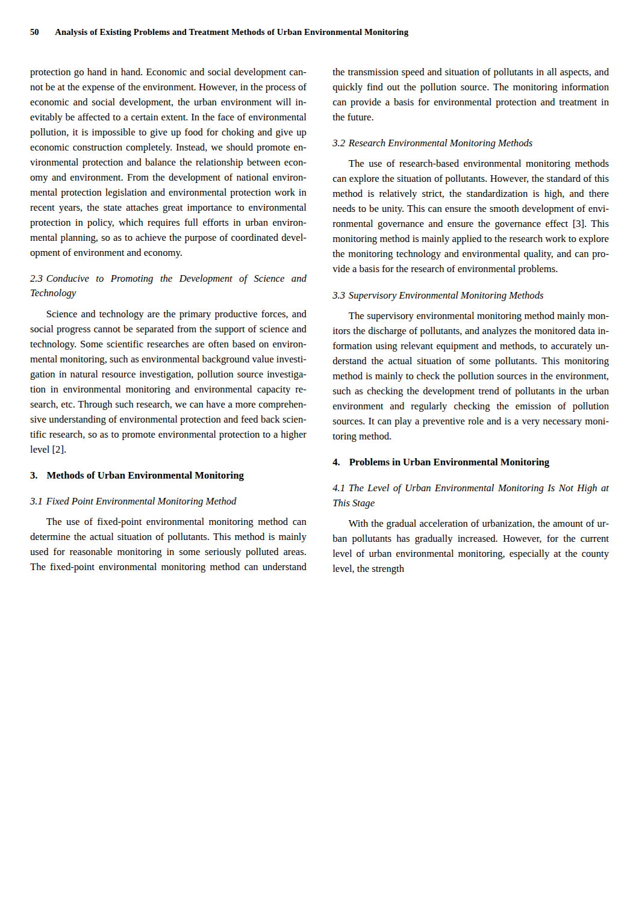50 Analysis of Existing Problems and Treatment Methods of Urban Environmental Monitoring
protection go hand in hand. Economic and social development cannot be at the expense of the environment. However, in the process of economic and social development, the urban environment will inevitably be affected to a certain extent. In the face of environmental pollution, it is impossible to give up food for choking and give up economic construction completely. Instead, we should promote environmental protection and balance the relationship between economy and environment. From the development of national environmental protection legislation and environmental protection work in recent years, the state attaches great importance to environmental protection in policy, which requires full efforts in urban environmental planning, so as to achieve the purpose of coordinated development of environment and economy.
2.3 Conducive to Promoting the Development of Science and Technology
Science and technology are the primary productive forces, and social progress cannot be separated from the support of science and technology. Some scientific researches are often based on environmental monitoring, such as environmental background value investigation in natural resource investigation, pollution source investigation in environmental monitoring and environmental capacity research, etc. Through such research, we can have a more comprehensive understanding of environmental protection and feed back scientific research, so as to promote environmental protection to a higher level [2].
3. Methods of Urban Environmental Monitoring
3.1 Fixed Point Environmental Monitoring Method
The use of fixed-point environmental monitoring method can determine the actual situation of pollutants. This method is mainly used for reasonable monitoring in some seriously polluted areas. The fixed-point environmental monitoring method can understand the transmission speed and situation of pollutants in all aspects, and quickly find out the pollution source. The monitoring information can provide a basis for environmental protection and treatment in the future.
3.2 Research Environmental Monitoring Methods
The use of research-based environmental monitoring methods can explore the situation of pollutants. However, the standard of this method is relatively strict, the standardization is high, and there needs to be unity. This can ensure the smooth development of environmental governance and ensure the governance effect [3]. This monitoring method is mainly applied to the research work to explore the monitoring technology and environmental quality, and can provide a basis for the research of environmental problems.
3.3 Supervisory Environmental Monitoring Methods
The supervisory environmental monitoring method mainly monitors the discharge of pollutants, and analyzes the monitored data information using relevant equipment and methods, to accurately understand the actual situation of some pollutants. This monitoring method is mainly to check the pollution sources in the environment, such as checking the development trend of pollutants in the urban environment and regularly checking the emission of pollution sources. It can play a preventive role and is a very necessary monitoring method.
4. Problems in Urban Environmental Monitoring
4.1 The Level of Urban Environmental Monitoring Is Not High at This Stage
With the gradual acceleration of urbanization, the amount of urban pollutants has gradually increased. However, for the current level of urban environmental monitoring, especially at the county level, the strength